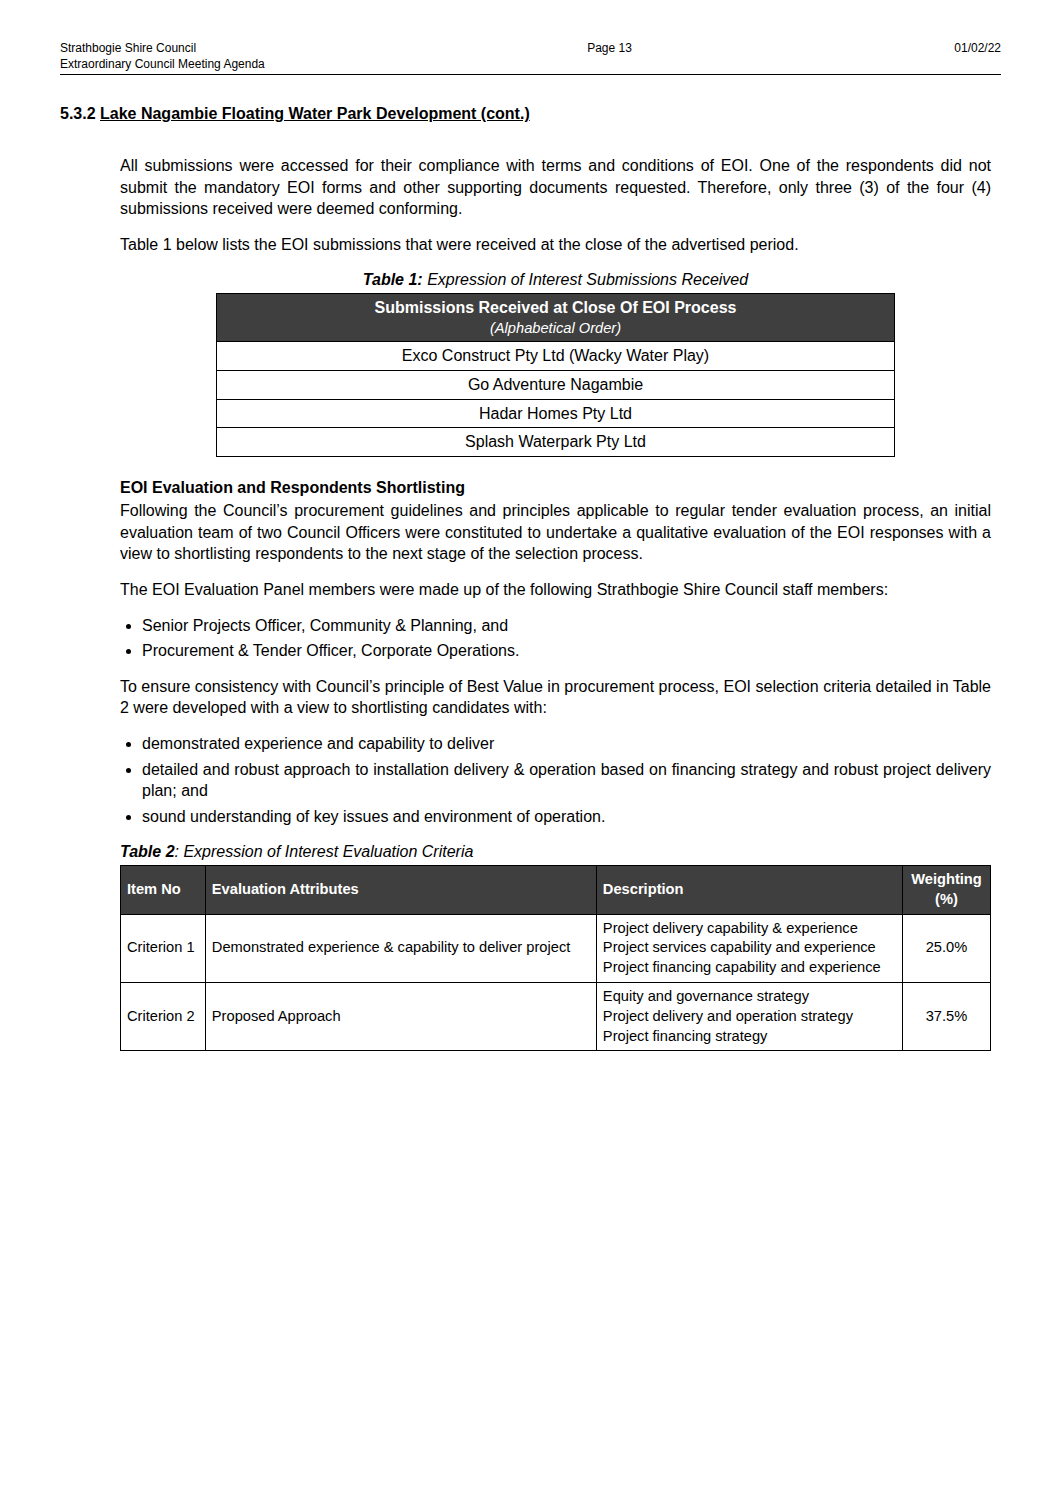Strathbogie Shire Council
Extraordinary Council Meeting Agenda
Page 13
01/02/22
5.3.2 Lake Nagambie Floating Water Park Development (cont.)
All submissions were accessed for their compliance with terms and conditions of EOI. One of the respondents did not submit the mandatory EOI forms and other supporting documents requested. Therefore, only three (3) of the four (4) submissions received were deemed conforming.
Table 1 below lists the EOI submissions that were received at the close of the advertised period.
Table 1: Expression of Interest Submissions Received
| Submissions Received at Close Of EOI Process (Alphabetical Order) |
| --- |
| Exco Construct Pty Ltd (Wacky Water Play) |
| Go Adventure Nagambie |
| Hadar Homes Pty Ltd |
| Splash Waterpark Pty Ltd |
EOI Evaluation and Respondents Shortlisting
Following the Council’s procurement guidelines and principles applicable to regular tender evaluation process, an initial evaluation team of two Council Officers were constituted to undertake a qualitative evaluation of the EOI responses with a view to shortlisting respondents to the next stage of the selection process.
The EOI Evaluation Panel members were made up of the following Strathbogie Shire Council staff members:
Senior Projects Officer, Community & Planning, and
Procurement & Tender Officer, Corporate Operations.
To ensure consistency with Council’s principle of Best Value in procurement process, EOI selection criteria detailed in Table 2 were developed with a view to shortlisting candidates with:
demonstrated experience and capability to deliver
detailed and robust approach to installation delivery & operation based on financing strategy and robust project delivery plan; and
sound understanding of key issues and environment of operation.
Table 2: Expression of Interest Evaluation Criteria
| Item No | Evaluation Attributes | Description | Weighting (%) |
| --- | --- | --- | --- |
| Criterion 1 | Demonstrated experience & capability to deliver project | Project delivery capability & experience Project services capability and experience Project financing capability and experience | 25.0% |
| Criterion 2 | Proposed Approach | Equity and governance strategy Project delivery and operation strategy Project financing strategy | 37.5% |